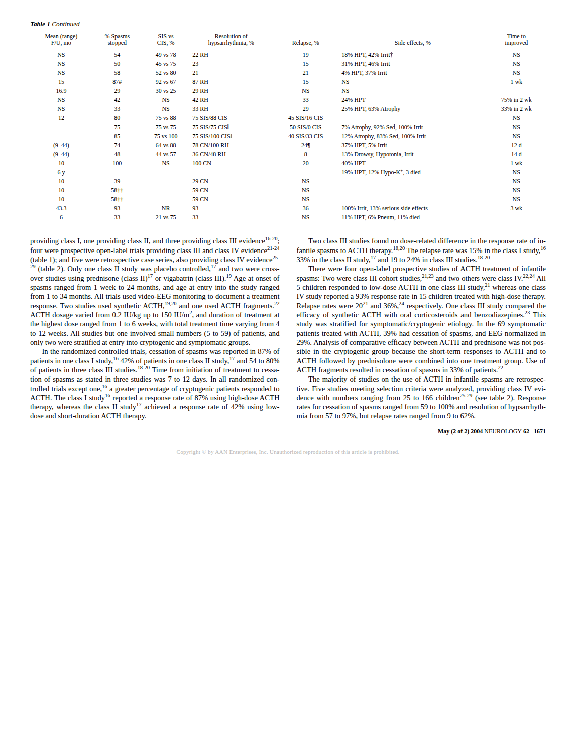Table 1 Continued
| Mean (range) F/U, mo | % Spasms stopped | SIS vs CIS, % | Resolution of hypsarrhythmia, % | Relapse, % | Side effects, % | Time to improved |
| --- | --- | --- | --- | --- | --- | --- |
| NS | 54 | 49 vs 78 | 22 RH | 19 | 18% HPT, 42% Irrit† | NS |
| NS | 50 | 45 vs 75 | 23 | 15 | 31% HPT, 46% Irrit | NS |
| NS | 58 | 52 vs 80 | 21 | 21 | 4% HPT, 37% Irrit | NS |
| 15 | 87# | 92 vs 67 | 87 RH | 15 | NS | 1 wk |
| 16.9 | 29 | 30 vs 25 | 29 RH | NS | NS | |
| NS | 42 | NS | 42 RH | 33 | 24% HPT | 75% in 2 wk |
| NS | 33 | NS | 33 RH | 29 | 25% HPT, 63% Atrophy | 33% in 2 wk |
| 12 | 80 | 75 vs 88 | 75 SIS/88 CIS | 45 SIS/16 CIS | | NS |
| | 75 | 75 vs 75 | 75 SIS/75 CIS‖ | 50 SIS/0 CIS | 7% Atrophy, 92% Sed, 100% Irrit | NS |
| | 85 | 75 vs 100 | 75 SIS/100 CIS‖ | 40 SIS/33 CIS | 12% Atrophy, 83% Sed, 100% Irrit | NS |
| (9–44) | 74 | 64 vs 88 | 78 CN/100 RH | 24¶ | 37% HPT, 5% Irrit | 12 d |
| (9–44) | 48 | 44 vs 57 | 36 CN/48 RH | 8 | 13% Drowsy, Hypotonia, Irrit | 14 d |
| 10 | 100 | NS | 100 CN | 20 | 40% HPT | 1 wk |
| 6 y | | | | | 19% HPT, 12% Hypo-K + , 3 died | NS |
| 10 | 39 | | 29 CN | NS | | NS |
| 10 | 58†† | | 59 CN | NS | | NS |
| 10 | 58†† | | 59 CN | NS | | NS |
| 43.3 | 93 | NR | 93 | 36 | 100% Irrit, 13% serious side effects | 3 wk |
| 6 | 33 | 21 vs 75 | 33 | NS | 11% HPT, 6% Pneum, 11% died | |
providing class I, one providing class II, and three providing class III evidence16-20; four were prospective open-label trials providing class III and class IV evidence21-24 (table 1); and five were retrospective case series, also providing class IV evidence25-29 (table 2). Only one class II study was placebo controlled,17 and two were crossover studies using prednisone (class II)17 or vigabatrin (class III).19 Age at onset of spasms ranged from 1 week to 24 months, and age at entry into the study ranged from 1 to 34 months. All trials used video-EEG monitoring to document a treatment response. Two studies used synthetic ACTH,19,20 and one used ACTH fragments.22 ACTH dosage varied from 0.2 IU/kg up to 150 IU/m2, and duration of treatment at the highest dose ranged from 1 to 6 weeks, with total treatment time varying from 4 to 12 weeks. All studies but one involved small numbers (5 to 59) of patients, and only two were stratified at entry into cryptogenic and symptomatic groups.
In the randomized controlled trials, cessation of spasms was reported in 87% of patients in one class I study,16 42% of patients in one class II study,17 and 54 to 80% of patients in three class III studies.18-20 Time from initiation of treatment to cessation of spasms as stated in three studies was 7 to 12 days. In all randomized controlled trials except one,16 a greater percentage of cryptogenic patients responded to ACTH. The class I study16 reported a response rate of 87% using high-dose ACTH therapy, whereas the class II study17 achieved a response rate of 42% using low-dose and short-duration ACTH therapy.
Two class III studies found no dose-related difference in the response rate of infantile spasms to ACTH therapy.18,20 The relapse rate was 15% in the class I study,16 33% in the class II study,17 and 19 to 24% in class III studies.18-20
There were four open-label prospective studies of ACTH treatment of infantile spasms: Two were class III cohort studies,21,23 and two others were class IV.22,24 All 5 children responded to low-dose ACTH in one class III study,21 whereas one class IV study reported a 93% response rate in 15 children treated with high-dose therapy. Relapse rates were 2021 and 36%,24 respectively. One class III study compared the efficacy of synthetic ACTH with oral corticosteroids and benzodiazepines.23 This study was stratified for symptomatic/cryptogenic etiology. In the 69 symptomatic patients treated with ACTH, 39% had cessation of spasms, and EEG normalized in 29%. Analysis of comparative efficacy between ACTH and prednisone was not possible in the cryptogenic group because the short-term responses to ACTH and to ACTH followed by prednisolone were combined into one treatment group. Use of ACTH fragments resulted in cessation of spasms in 33% of patients.22
The majority of studies on the use of ACTH in infantile spasms are retrospective. Five studies meeting selection criteria were analyzed, providing class IV evidence with numbers ranging from 25 to 166 children25-29 (see table 2). Response rates for cessation of spasms ranged from 59 to 100% and resolution of hypsarrhythmia from 57 to 97%, but relapse rates ranged from 9 to 62%.
May (2 of 2) 2004 NEUROLOGY 62 1671
Copyright © by AAN Enterprises, Inc. Unauthorized reproduction of this article is prohibited.